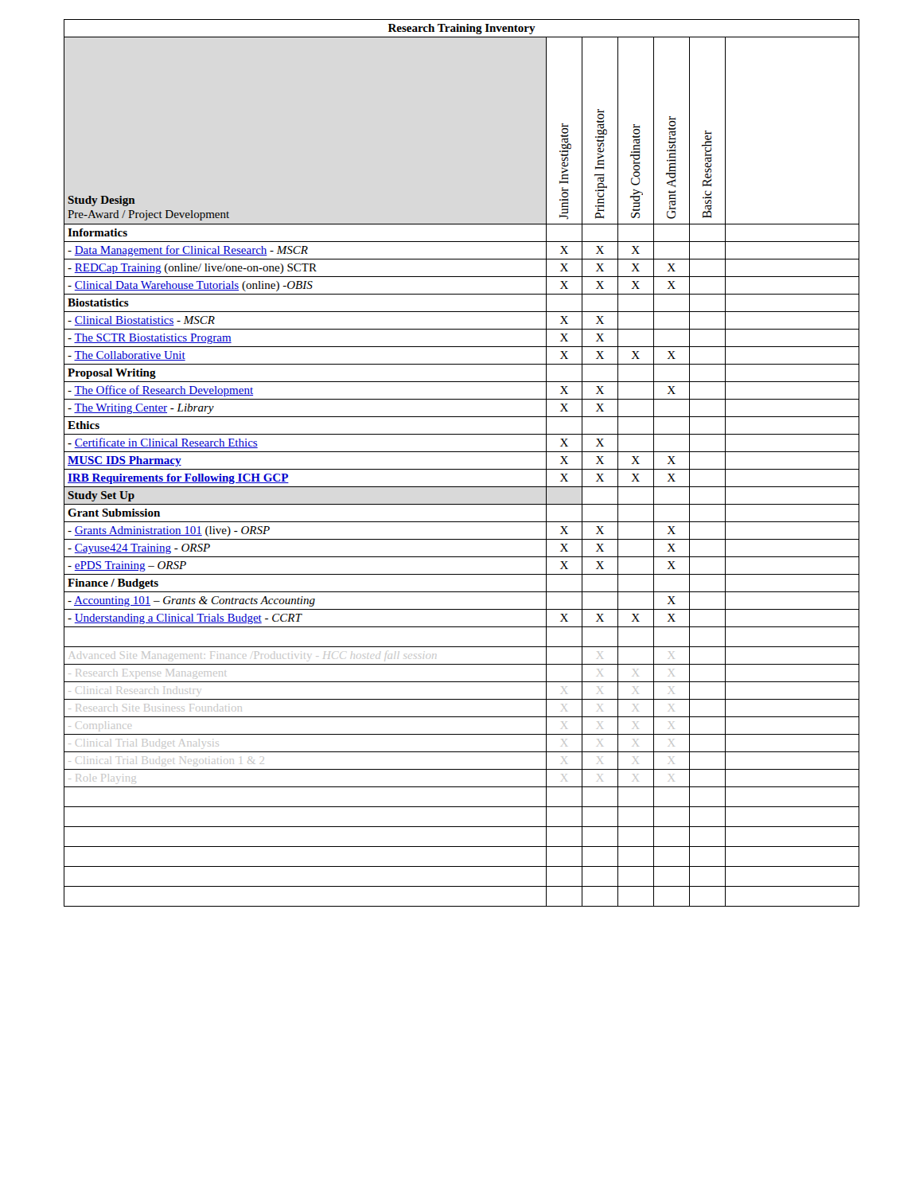| Research Training Inventory |
| Study Design Pre-Award / Project Development | Junior Investigator | Principal Investigator | Study Coordinator | Grant Administrator | Basic Researcher | |
| Informatics | | | | | | |
| - Data Management for Clinical Research - MSCR | X | X | X | | | |
| - REDCap Training (online/ live/one-on-one) SCTR | X | X | X | X | | |
| - Clinical Data Warehouse Tutorials (online) - OBIS | X | X | X | X | | |
| Biostatistics | | | | | | |
| - Clinical Biostatistics - MSCR | X | X | | | | |
| - The SCTR Biostatistics Program | X | X | | | | |
| - The Collaborative Unit | X | X | X | X | | |
| Proposal Writing | | | | | | |
| - The Office of Research Development | X | X | | X | | |
| - The Writing Center - Library | X | X | | | | |
| Ethics | | | | | | |
| - Certificate in Clinical Research Ethics | X | X | | | | |
| MUSC IDS Pharmacy | X | X | X | X | | |
| IRB Requirements for Following ICH GCP | X | X | X | X | | |
| Study Set Up | | | | | | |
| Grant Submission | | | | | | |
| - Grants Administration 101 (live) - ORSP | X | X | | X | | |
| - Cayuse424 Training - ORSP | X | X | | X | | |
| - ePDS Training – ORSP | X | X | | X | | |
| Finance / Budgets | | | | | | |
| - Accounting 101 – Grants & Contracts Accounting | | | | X | | |
| - Understanding a Clinical Trials Budget - CCRT | X | X | X | X | | |
| Advanced Site Management: Finance /Productivity - HCC hosted fall session | | X | | X | | |
| - Research Expense Management | | X | X | X | | |
| - Clinical Research Industry | X | X | X | X | | |
| - Research Site Business Foundation | X | X | X | X | | |
| - Compliance | X | X | X | X | | |
| - Clinical Trial Budget Analysis | X | X | X | X | | |
| - Clinical Trial Budget Negotiation 1 & 2 | X | X | X | X | | |
| - Role Playing | X | X | X | X | | |